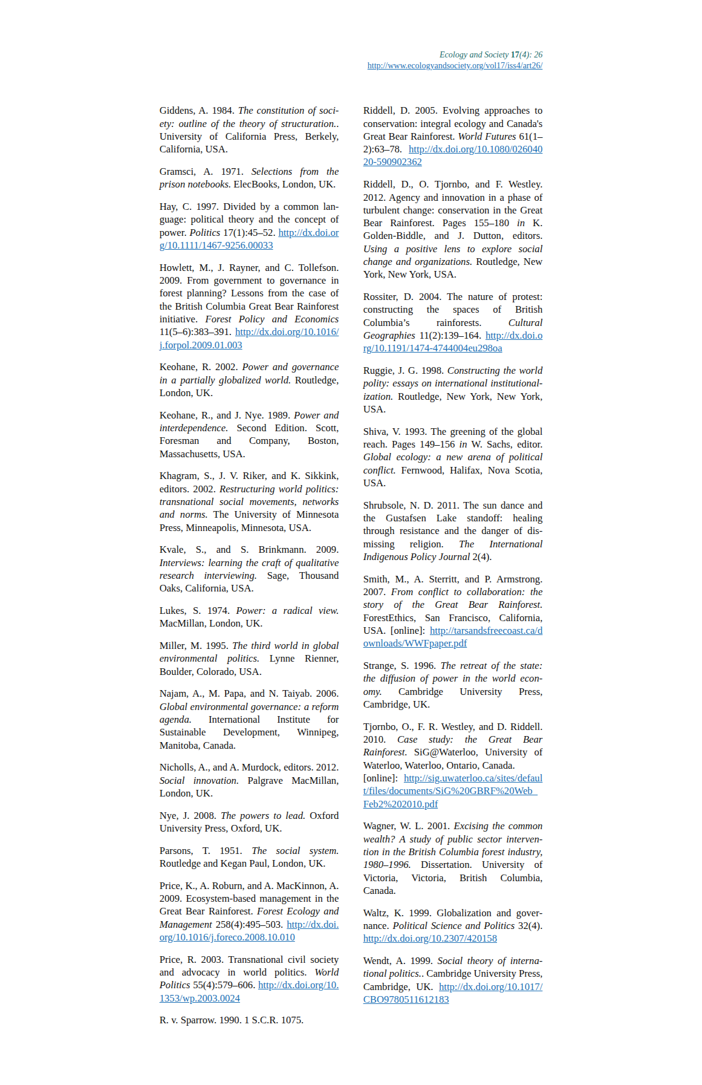Ecology and Society 17(4): 26
http://www.ecologyandsociety.org/vol17/iss4/art26/
Giddens, A. 1984. The constitution of society: outline of the theory of structuration.. University of California Press, Berkely, California, USA.
Gramsci, A. 1971. Selections from the prison notebooks. ElecBooks, London, UK.
Hay, C. 1997. Divided by a common language: political theory and the concept of power. Politics 17(1):45–52. http://dx.doi.org/10.1111/1467-9256.00033
Howlett, M., J. Rayner, and C. Tollefson. 2009. From government to governance in forest planning? Lessons from the case of the British Columbia Great Bear Rainforest initiative. Forest Policy and Economics 11(5–6):383–391. http://dx.doi.org/10.1016/j.forpol.2009.01.003
Keohane, R. 2002. Power and governance in a partially globalized world. Routledge, London, UK.
Keohane, R., and J. Nye. 1989. Power and interdependence. Second Edition. Scott, Foresman and Company, Boston, Massachusetts, USA.
Khagram, S., J. V. Riker, and K. Sikkink, editors. 2002. Restructuring world politics: transnational social movements, networks and norms. The University of Minnesota Press, Minneapolis, Minnesota, USA.
Kvale, S., and S. Brinkmann. 2009. Interviews: learning the craft of qualitative research interviewing. Sage, Thousand Oaks, California, USA.
Lukes, S. 1974. Power: a radical view. MacMillan, London, UK.
Miller, M. 1995. The third world in global environmental politics. Lynne Rienner, Boulder, Colorado, USA.
Najam, A., M. Papa, and N. Taiyab. 2006. Global environmental governance: a reform agenda. International Institute for Sustainable Development, Winnipeg, Manitoba, Canada.
Nicholls, A., and A. Murdock, editors. 2012. Social innovation. Palgrave MacMillan, London, UK.
Nye, J. 2008. The powers to lead. Oxford University Press, Oxford, UK.
Parsons, T. 1951. The social system. Routledge and Kegan Paul, London, UK.
Price, K., A. Roburn, and A. MacKinnon, A. 2009. Ecosystem-based management in the Great Bear Rainforest. Forest Ecology and Management 258(4):495–503. http://dx.doi.org/10.1016/j.foreco.2008.10.010
Price, R. 2003. Transnational civil society and advocacy in world politics. World Politics 55(4):579–606. http://dx.doi.org/10.1353/wp.2003.0024
R. v. Sparrow. 1990. 1 S.C.R. 1075.
Riddell, D. 2005. Evolving approaches to conservation: integral ecology and Canada's Great Bear Rainforest. World Futures 61(1–2):63–78. http://dx.doi.org/10.1080/02604020-590902362
Riddell, D., O. Tjornbo, and F. Westley. 2012. Agency and innovation in a phase of turbulent change: conservation in the Great Bear Rainforest. Pages 155–180 in K. Golden-Biddle, and J. Dutton, editors. Using a positive lens to explore social change and organizations. Routledge, New York, New York, USA.
Rossiter, D. 2004. The nature of protest: constructing the spaces of British Columbia’s rainforests. Cultural Geographies 11(2):139–164. http://dx.doi.org/10.1191/1474-4744004eu298oa
Ruggie, J. G. 1998. Constructing the world polity: essays on international institutionalization. Routledge, New York, New York, USA.
Shiva, V. 1993. The greening of the global reach. Pages 149–156 in W. Sachs, editor. Global ecology: a new arena of political conflict. Fernwood, Halifax, Nova Scotia, USA.
Shrubsole, N. D. 2011. The sun dance and the Gustafsen Lake standoff: healing through resistance and the danger of dismissing religion. The International Indigenous Policy Journal 2(4).
Smith, M., A. Sterritt, and P. Armstrong. 2007. From conflict to collaboration: the story of the Great Bear Rainforest. ForestEthics, San Francisco, California, USA. [online]: http://tarsandsfreecoast.ca/downloads/WWFpaper.pdf
Strange, S. 1996. The retreat of the state: the diffusion of power in the world economy. Cambridge University Press, Cambridge, UK.
Tjornbo, O., F. R. Westley, and D. Riddell. 2010. Case study: the Great Bear Rainforest. SiG@Waterloo, University of Waterloo, Waterloo, Ontario, Canada.
[online]: http://sig.uwaterloo.ca/sites/default/files/documents/SiG%20GBRF%20Web_Feb2%202010.pdf
Wagner, W. L. 2001. Excising the common wealth? A study of public sector intervention in the British Columbia forest industry, 1980–1996. Dissertation. University of Victoria, Victoria, British Columbia, Canada.
Waltz, K. 1999. Globalization and governance. Political Science and Politics 32(4). http://dx.doi.org/10.2307/420158
Wendt, A. 1999. Social theory of international politics.. Cambridge University Press, Cambridge, UK. http://dx.doi.org/10.1017/CBO9780511612183